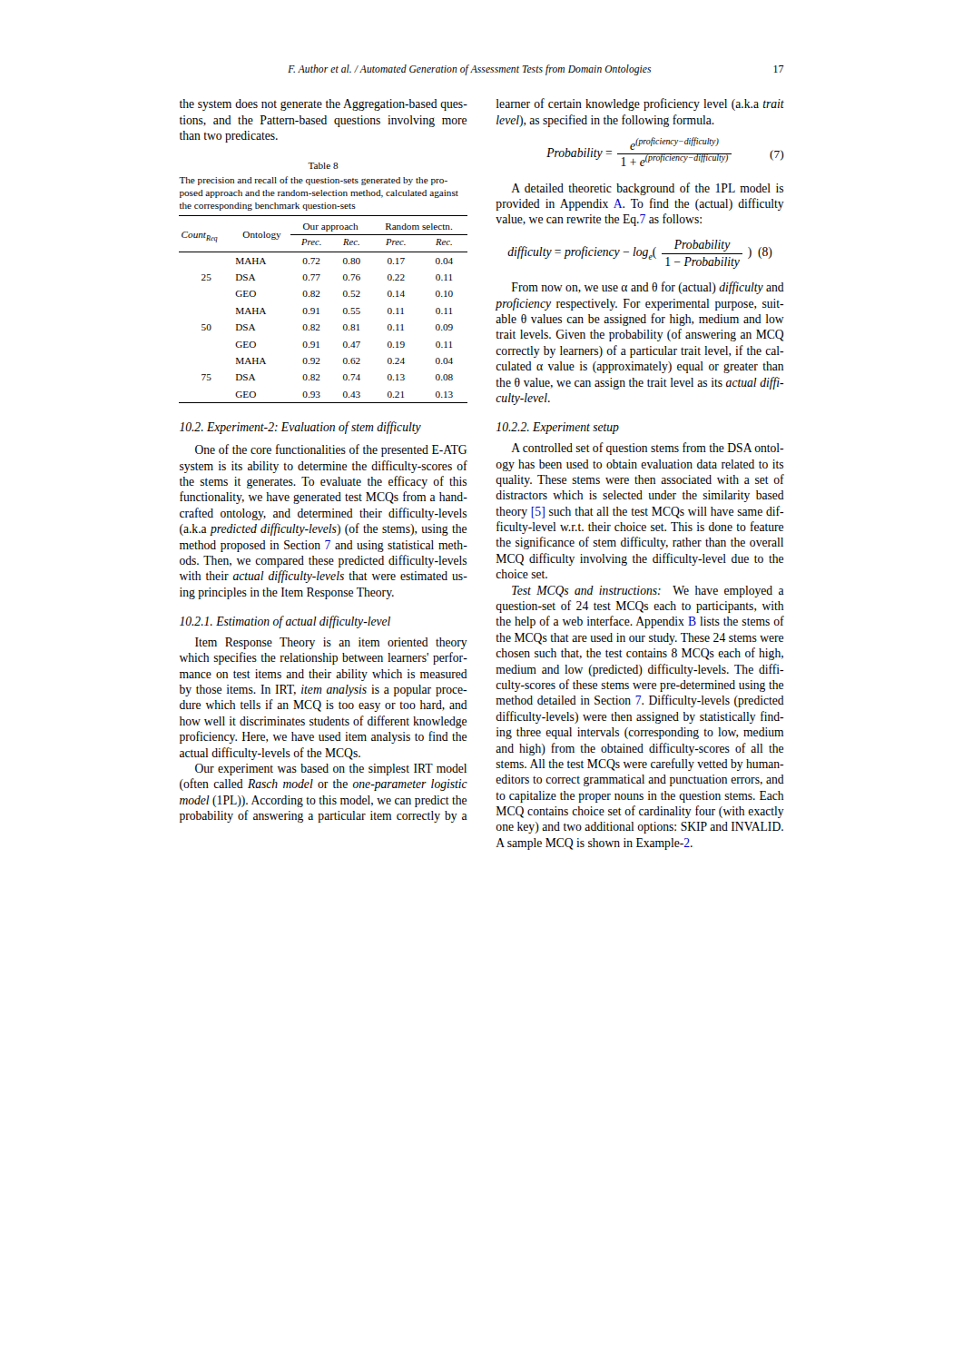F. Author et al. / Automated Generation of Assessment Tests from Domain Ontologies 17
the system does not generate the Aggregation-based questions, and the Pattern-based questions involving more than two predicates.
Table 8 The precision and recall of the question-sets generated by the proposed approach and the random-selection method, calculated against the corresponding benchmark question-sets
| Count Req | Ontology | Our approach | Random selectn. |
| --- | --- | --- | --- |
| Prec. | Rec. | Prec. | Rec. |
| | MAHA | 0.72 | 0.80 | 0.17 | 0.04 |
| 25 | DSA | 0.77 | 0.76 | 0.22 | 0.11 |
| | GEO | 0.82 | 0.52 | 0.14 | 0.10 |
| | MAHA | 0.91 | 0.55 | 0.11 | 0.11 |
| 50 | DSA | 0.82 | 0.81 | 0.11 | 0.09 |
| | GEO | 0.91 | 0.47 | 0.19 | 0.11 |
| | MAHA | 0.92 | 0.62 | 0.24 | 0.04 |
| 75 | DSA | 0.82 | 0.74 | 0.13 | 0.08 |
| | GEO | 0.93 | 0.43 | 0.21 | 0.13 |
10.2. Experiment-2: Evaluation of stem difficulty
One of the core functionalities of the presented E-ATG system is its ability to determine the difficulty-scores of the stems it generates. To evaluate the efficacy of this functionality, we have generated test MCQs from a handcrafted ontology, and determined their difficulty-levels (a.k.a predicted difficulty-levels) (of the stems), using the method proposed in Section 7 and using statistical methods. Then, we compared these predicted difficulty-levels with their actual difficulty-levels that were estimated using principles in the Item Response Theory.
10.2.1. Estimation of actual difficulty-level
Item Response Theory is an item oriented theory which specifies the relationship between learners' performance on test items and their ability which is measured by those items. In IRT, item analysis is a popular procedure which tells if an MCQ is too easy or too hard, and how well it discriminates students of different knowledge proficiency. Here, we have used item analysis to find the actual difficulty-levels of the MCQs.
Our experiment was based on the simplest IRT model (often called Rasch model or the one-parameter logistic model (1PL)). According to this model, we can predict the probability of answering a particular item correctly by a learner of certain knowledge proficiency level (a.k.a trait level), as specified in the following formula.
Probability = e(proficiency−difficulty) 1 + e(proficiency−difficulty) (7)
A detailed theoretic background of the 1PL model is provided in Appendix A. To find the (actual) difficulty value, we can rewrite the Eq.7 as follows:
difficulty = proficiency − loge( Probability 1 − Probability ) (8)
From now on, we use α and θ for (actual) difficulty and proficiency respectively. For experimental purpose, suitable θ values can be assigned for high, medium and low trait levels. Given the probability (of answering an MCQ correctly by learners) of a particular trait level, if the calculated α value is (approximately) equal or greater than the θ value, we can assign the trait level as its actual difficulty-level.
10.2.2. Experiment setup
A controlled set of question stems from the DSA ontology has been used to obtain evaluation data related to its quality. These stems were then associated with a set of distractors which is selected under the similarity based theory [5] such that all the test MCQs will have same difficulty-level w.r.t. their choice set. This is done to feature the significance of stem difficulty, rather than the overall MCQ difficulty involving the difficulty-level due to the choice set.
Test MCQs and instructions: We have employed a question-set of 24 test MCQs each to participants, with the help of a web interface. Appendix B lists the stems of the MCQs that are used in our study. These 24 stems were chosen such that, the test contains 8 MCQs each of high, medium and low (predicted) difficulty-levels. The difficulty-scores of these stems were pre-determined using the method detailed in Section 7. Difficulty-levels (predicted difficulty-levels) were then assigned by statistically finding three equal intervals (corresponding to low, medium and high) from the obtained difficulty-scores of all the stems. All the test MCQs were carefully vetted by human-editors to correct grammatical and punctuation errors, and to capitalize the proper nouns in the question stems. Each MCQ contains choice set of cardinality four (with exactly one key) and two additional options: SKIP and INVALID. A sample MCQ is shown in Example-2.